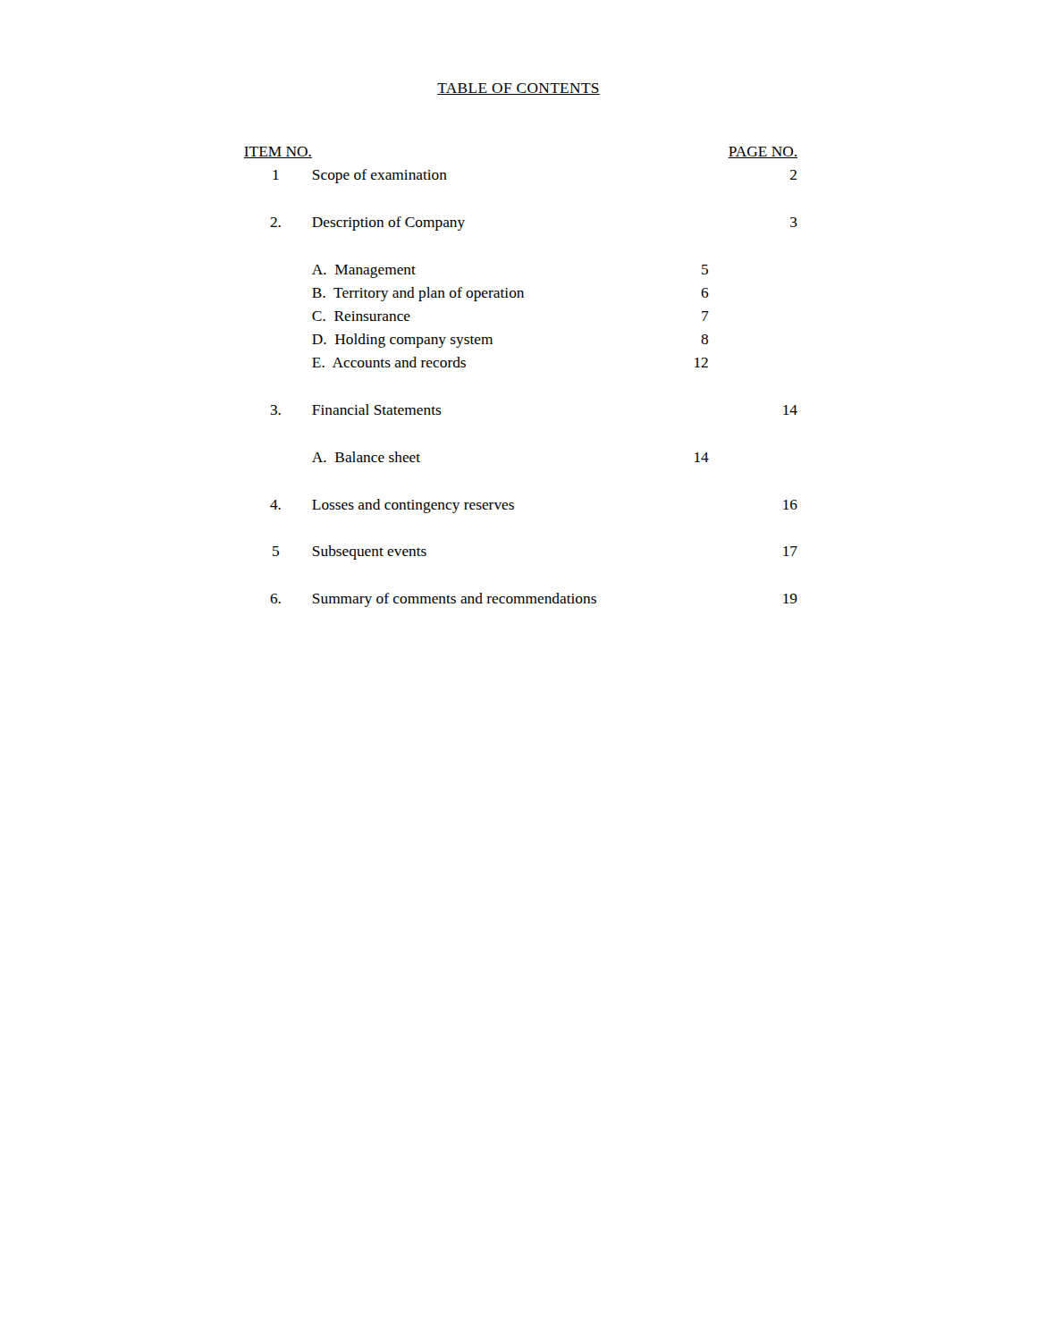TABLE OF CONTENTS
| ITEM NO. | | PAGE NO. |
| 1 | Scope of examination | 2 |
| 2. | Description of Company | 3 |
| | A. Management 5 B. Territory and plan of operation 6 C. Reinsurance 7 D. Holding company system 8 E. Accounts and records 12 | |
| 3. | Financial Statements | 14 |
| | A. Balance sheet 14 | |
| 4. | Losses and contingency reserves | 16 |
| 5 | Subsequent events | 17 |
| 6. | Summary of comments and recommendations | 19 |